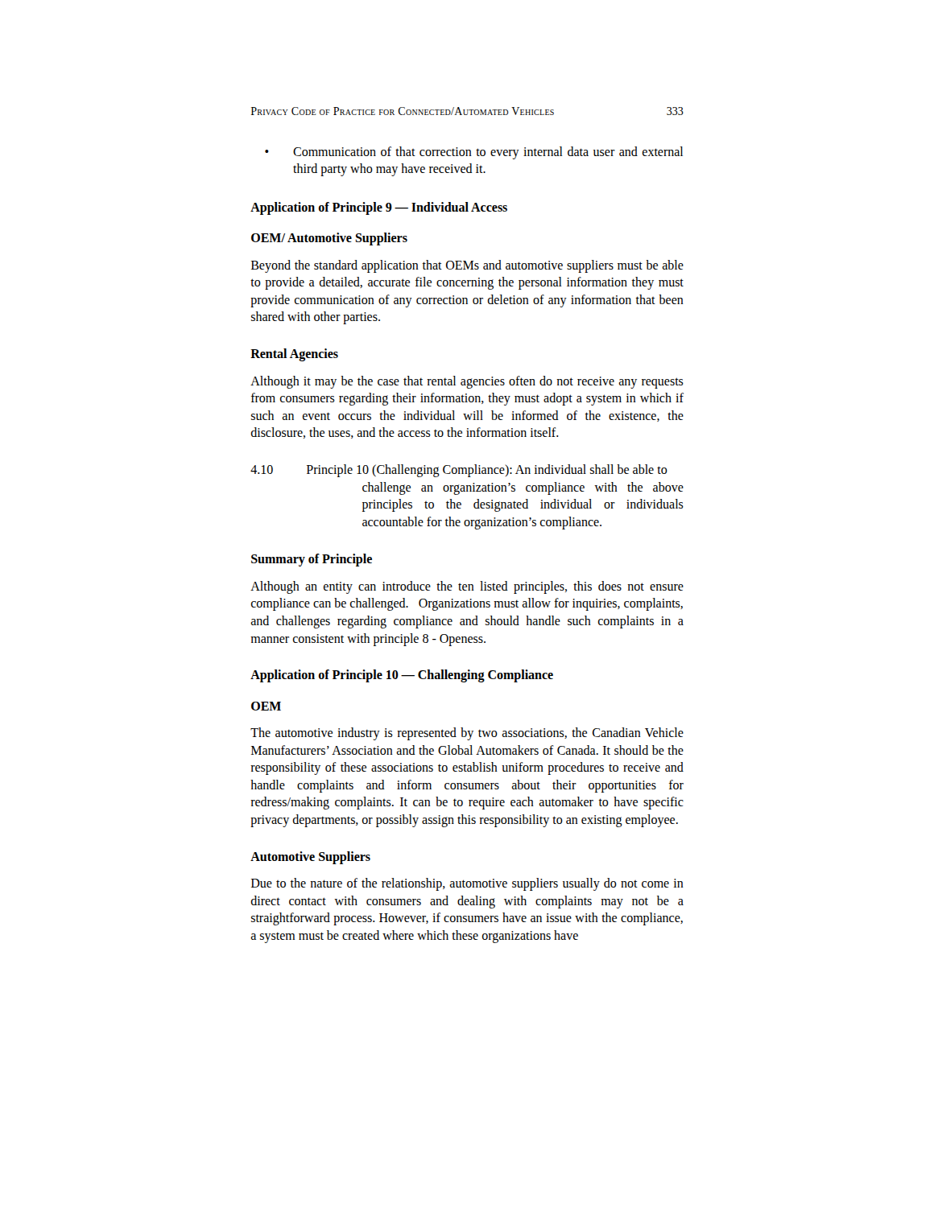Privacy Code of Practice for Connected/Automated Vehicles 333
•
Communication of that correction to every internal data user and external third party who may have received it.
Application of Principle 9 — Individual Access
OEM/ Automotive Suppliers
Beyond the standard application that OEMs and automotive suppliers must be able to provide a detailed, accurate file concerning the personal information they must provide communication of any correction or deletion of any information that been shared with other parties.
Rental Agencies
Although it may be the case that rental agencies often do not receive any requests from consumers regarding their information, they must adopt a system in which if such an event occurs the individual will be informed of the existence, the disclosure, the uses, and the access to the information itself.
4.10 Principle 10 (Challenging Compliance): An individual shall be able to challenge an organization’s compliance with the above principles to the designated individual or individuals accountable for the organization’s compliance.
Summary of Principle
Although an entity can introduce the ten listed principles, this does not ensure compliance can be challenged. Organizations must allow for inquiries, complaints, and challenges regarding compliance and should handle such complaints in a manner consistent with principle 8 - Openess.
Application of Principle 10 — Challenging Compliance
OEM
The automotive industry is represented by two associations, the Canadian Vehicle Manufacturers’ Association and the Global Automakers of Canada. It should be the responsibility of these associations to establish uniform procedures to receive and handle complaints and inform consumers about their opportunities for redress/making complaints. It can be to require each automaker to have specific privacy departments, or possibly assign this responsibility to an existing employee.
Automotive Suppliers
Due to the nature of the relationship, automotive suppliers usually do not come in direct contact with consumers and dealing with complaints may not be a straightforward process. However, if consumers have an issue with the compliance, a system must be created where which these organizations have